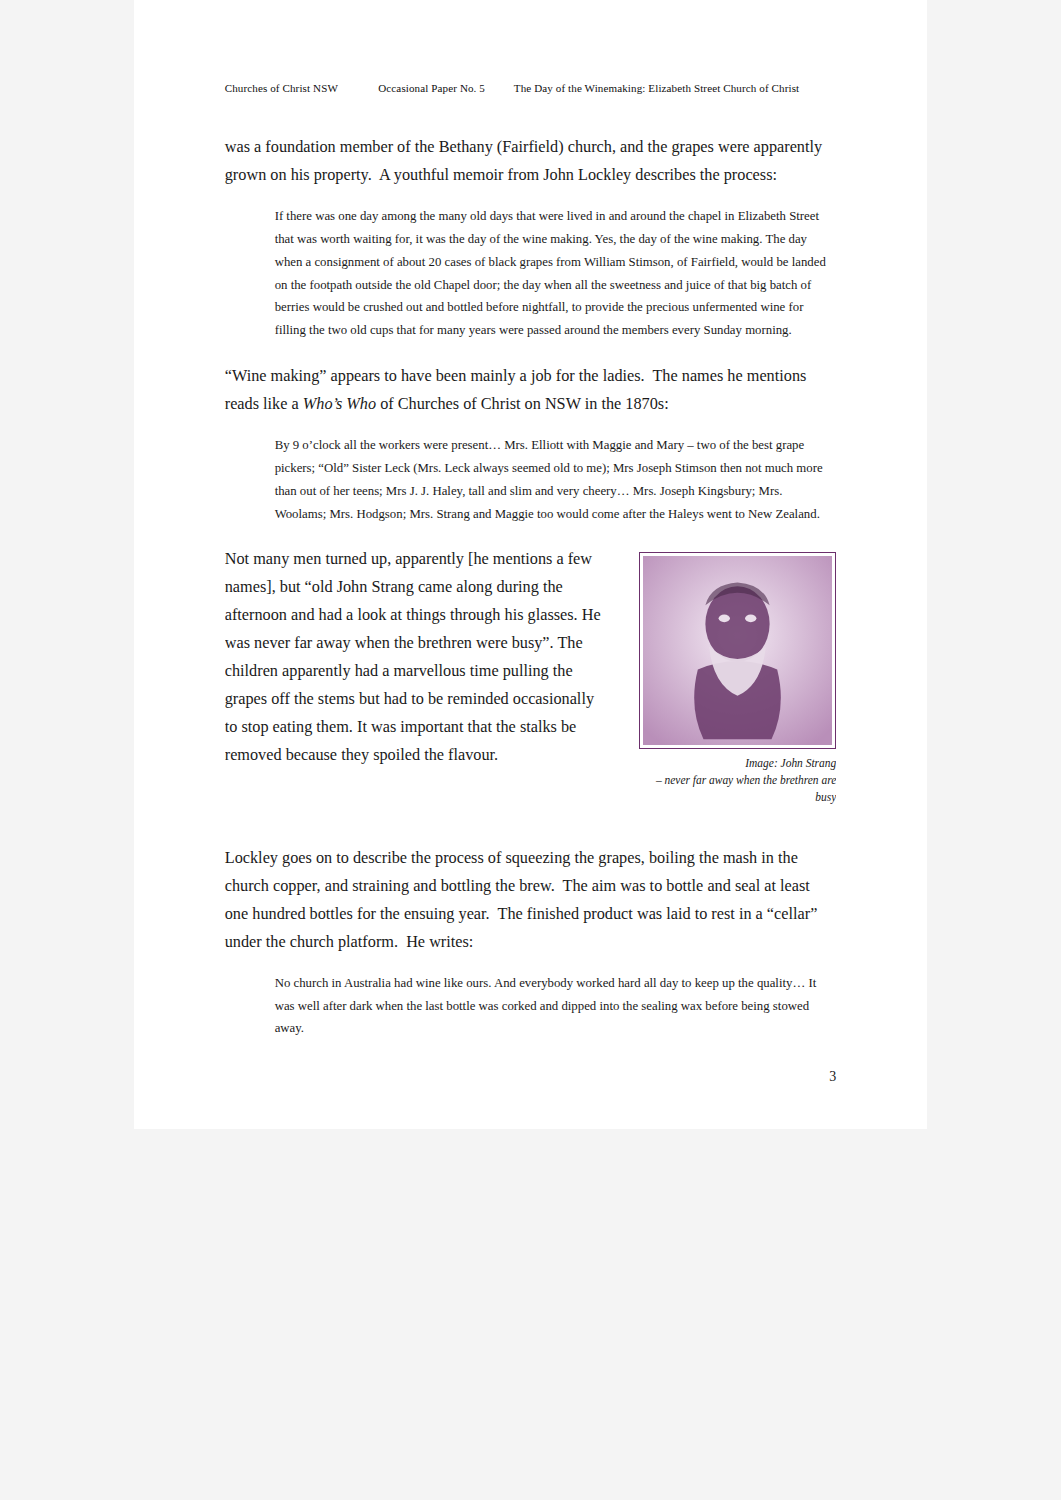Churches of Christ NSW Occasional Paper No. 5 The Day of the Winemaking: Elizabeth Street Church of Christ
was a foundation member of the Bethany (Fairfield) church, and the grapes were apparently grown on his property. A youthful memoir from John Lockley describes the process:
If there was one day among the many old days that were lived in and around the chapel in Elizabeth Street that was worth waiting for, it was the day of the wine making. Yes, the day of the wine making. The day when a consignment of about 20 cases of black grapes from William Stimson, of Fairfield, would be landed on the footpath outside the old Chapel door; the day when all the sweetness and juice of that big batch of berries would be crushed out and bottled before nightfall, to provide the precious unfermented wine for filling the two old cups that for many years were passed around the members every Sunday morning.
“Wine making” appears to have been mainly a job for the ladies. The names he mentions reads like a Who’s Who of Churches of Christ on NSW in the 1870s:
By 9 o’clock all the workers were present… Mrs. Elliott with Maggie and Mary – two of the best grape pickers; “Old” Sister Leck (Mrs. Leck always seemed old to me); Mrs Joseph Stimson then not much more than out of her teens; Mrs J. J. Haley, tall and slim and very cheery… Mrs. Joseph Kingsbury; Mrs. Woolams; Mrs. Hodgson; Mrs. Strang and Maggie too would come after the Haleys went to New Zealand.
Image: John Strang
– never far away when the brethren are busy
Not many men turned up, apparently [he mentions a few names], but “old John Strang came along during the afternoon and had a look at things through his glasses. He was never far away when the brethren were busy”. The children apparently had a marvellous time pulling the grapes off the stems but had to be reminded occasionally to stop eating them. It was important that the stalks be removed because they spoiled the flavour.
Lockley goes on to describe the process of squeezing the grapes, boiling the mash in the church copper, and straining and bottling the brew. The aim was to bottle and seal at least one hundred bottles for the ensuing year. The finished product was laid to rest in a “cellar” under the church platform. He writes:
No church in Australia had wine like ours. And everybody worked hard all day to keep up the quality… It was well after dark when the last bottle was corked and dipped into the sealing wax before being stowed away.
3